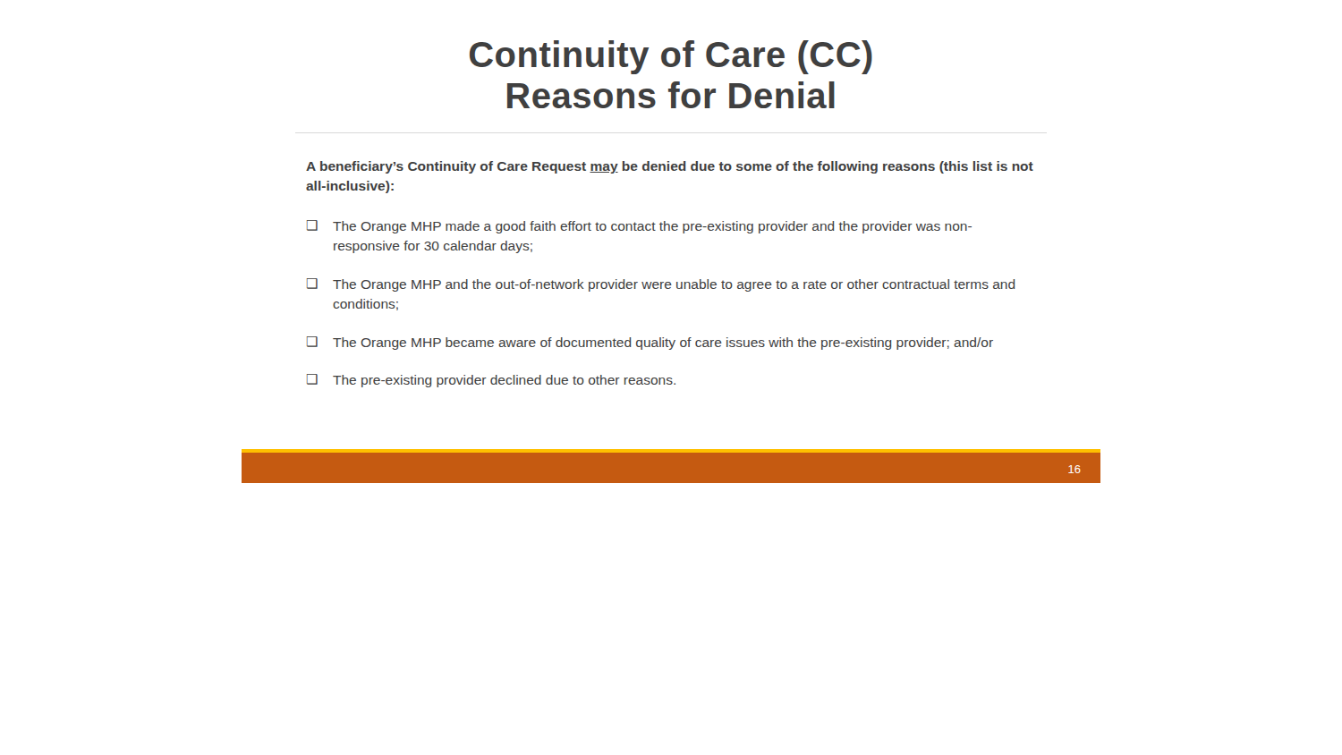Continuity of Care (CC)
Reasons for Denial
A beneficiary’s Continuity of Care Request may be denied due to some of the following reasons (this list is not all-inclusive):
The Orange MHP made a good faith effort to contact the pre-existing provider and the provider was non-responsive for 30 calendar days;
The Orange MHP and the out-of-network provider were unable to agree to a rate or other contractual terms and conditions;
The Orange MHP became aware of documented quality of care issues with the pre-existing provider; and/or
The pre-existing provider declined due to other reasons.
16